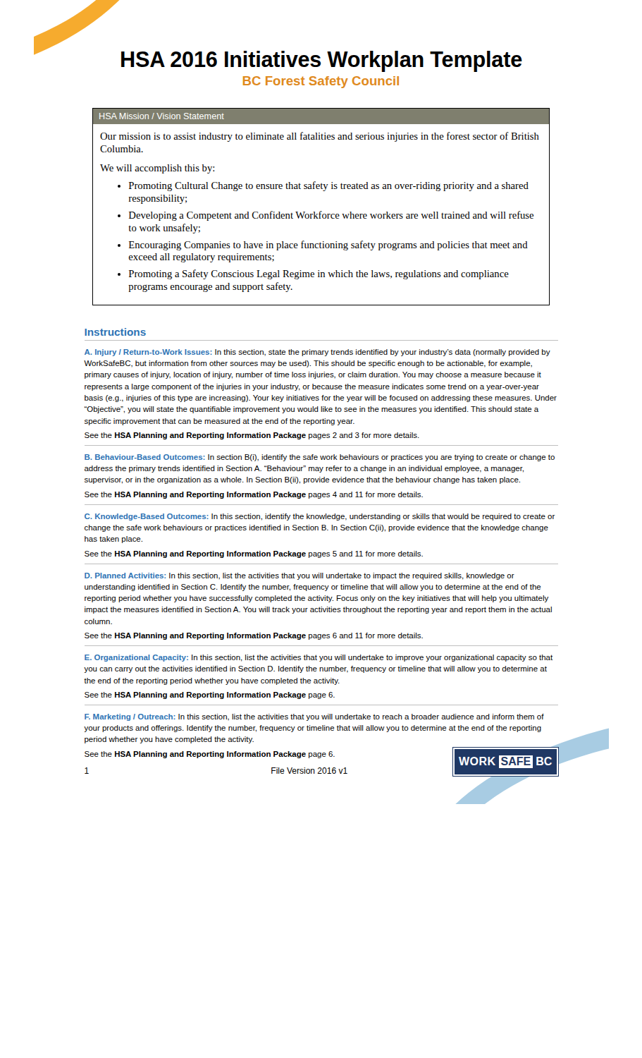HSA 2016 Initiatives Workplan Template
BC Forest Safety Council
HSA Mission / Vision Statement
Our mission is to assist industry to eliminate all fatalities and serious injuries in the forest sector of British Columbia.
We will accomplish this by:
Promoting Cultural Change to ensure that safety is treated as an over-riding priority and a shared responsibility;
Developing a Competent and Confident Workforce where workers are well trained and will refuse to work unsafely;
Encouraging Companies to have in place functioning safety programs and policies that meet and exceed all regulatory requirements;
Promoting a Safety Conscious Legal Regime in which the laws, regulations and compliance programs encourage and support safety.
Instructions
A. Injury / Return-to-Work Issues: In this section, state the primary trends identified by your industry’s data (normally provided by WorkSafeBC, but information from other sources may be used). This should be specific enough to be actionable, for example, primary causes of injury, location of injury, number of time loss injuries, or claim duration. You may choose a measure because it represents a large component of the injuries in your industry, or because the measure indicates some trend on a year-over-year basis (e.g., injuries of this type are increasing). Your key initiatives for the year will be focused on addressing these measures. Under “Objective”, you will state the quantifiable improvement you would like to see in the measures you identified. This should state a specific improvement that can be measured at the end of the reporting year.
See the HSA Planning and Reporting Information Package pages 2 and 3 for more details.
B. Behaviour-Based Outcomes: In section B(i), identify the safe work behaviours or practices you are trying to create or change to address the primary trends identified in Section A. “Behaviour” may refer to a change in an individual employee, a manager, supervisor, or in the organization as a whole. In Section B(ii), provide evidence that the behaviour change has taken place.
See the HSA Planning and Reporting Information Package pages 4 and 11 for more details.
C. Knowledge-Based Outcomes: In this section, identify the knowledge, understanding or skills that would be required to create or change the safe work behaviours or practices identified in Section B. In Section C(ii), provide evidence that the knowledge change has taken place.
See the HSA Planning and Reporting Information Package pages 5 and 11 for more details.
D. Planned Activities: In this section, list the activities that you will undertake to impact the required skills, knowledge or understanding identified in Section C. Identify the number, frequency or timeline that will allow you to determine at the end of the reporting period whether you have successfully completed the activity. Focus only on the key initiatives that will help you ultimately impact the measures identified in Section A. You will track your activities throughout the reporting year and report them in the actual column.
See the HSA Planning and Reporting Information Package pages 6 and 11 for more details.
E. Organizational Capacity: In this section, list the activities that you will undertake to improve your organizational capacity so that you can carry out the activities identified in Section D. Identify the number, frequency or timeline that will allow you to determine at the end of the reporting period whether you have completed the activity.
See the HSA Planning and Reporting Information Package page 6.
F. Marketing / Outreach: In this section, list the activities that you will undertake to reach a broader audience and inform them of your products and offerings. Identify the number, frequency or timeline that will allow you to determine at the end of the reporting period whether you have completed the activity.
See the HSA Planning and Reporting Information Package page 6.
1
File Version 2016 v1
WORK SAFE BC